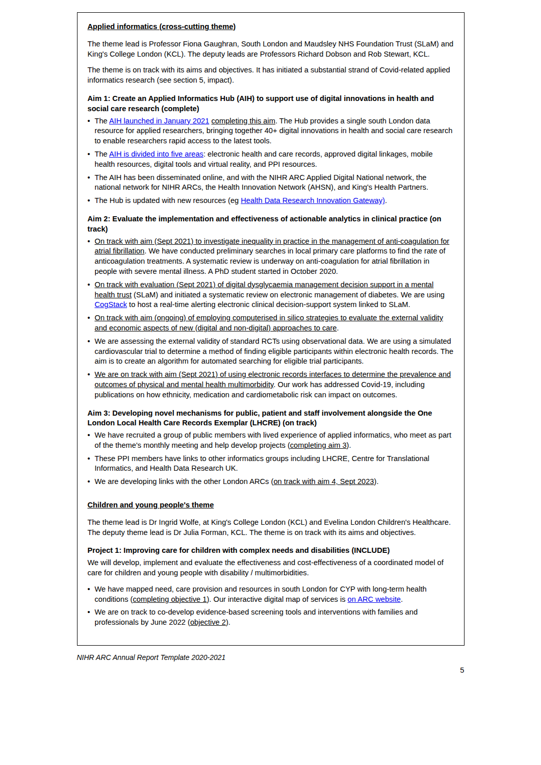Applied informatics (cross-cutting theme)
The theme lead is Professor Fiona Gaughran, South London and Maudsley NHS Foundation Trust (SLaM) and King's College London (KCL). The deputy leads are Professors Richard Dobson and Rob Stewart, KCL.
The theme is on track with its aims and objectives. It has initiated a substantial strand of Covid-related applied informatics research (see section 5, impact).
Aim 1: Create an Applied Informatics Hub (AIH) to support use of digital innovations in health and social care research (complete)
The AIH launched in January 2021 completing this aim. The Hub provides a single south London data resource for applied researchers, bringing together 40+ digital innovations in health and social care research to enable researchers rapid access to the latest tools.
The AIH is divided into five areas: electronic health and care records, approved digital linkages, mobile health resources, digital tools and virtual reality, and PPI resources.
The AIH has been disseminated online, and with the NIHR ARC Applied Digital National network, the national network for NIHR ARCs, the Health Innovation Network (AHSN), and King's Health Partners.
The Hub is updated with new resources (eg Health Data Research Innovation Gateway).
Aim 2: Evaluate the implementation and effectiveness of actionable analytics in clinical practice (on track)
On track with aim (Sept 2021) to investigate inequality in practice in the management of anti-coagulation for atrial fibrillation. We have conducted preliminary searches in local primary care platforms to find the rate of anticoagulation treatments. A systematic review is underway on anti-coagulation for atrial fibrillation in people with severe mental illness. A PhD student started in October 2020.
On track with evaluation (Sept 2021) of digital dysglycaemia management decision support in a mental health trust (SLaM) and initiated a systematic review on electronic management of diabetes. We are using CogStack to host a real-time alerting electronic clinical decision-support system linked to SLaM.
On track with aim (ongoing) of employing computerised in silico strategies to evaluate the external validity and economic aspects of new (digital and non-digital) approaches to care.
We are assessing the external validity of standard RCTs using observational data. We are using a simulated cardiovascular trial to determine a method of finding eligible participants within electronic health records. The aim is to create an algorithm for automated searching for eligible trial participants.
We are on track with aim (Sept 2021) of using electronic records interfaces to determine the prevalence and outcomes of physical and mental health multimorbidity. Our work has addressed Covid-19, including publications on how ethnicity, medication and cardiometabolic risk can impact on outcomes.
Aim 3: Developing novel mechanisms for public, patient and staff involvement alongside the One London Local Health Care Records Exemplar (LHCRE) (on track)
We have recruited a group of public members with lived experience of applied informatics, who meet as part of the theme's monthly meeting and help develop projects (completing aim 3).
These PPI members have links to other informatics groups including LHCRE, Centre for Translational Informatics, and Health Data Research UK.
We are developing links with the other London ARCs (on track with aim 4, Sept 2023).
Children and young people's theme
The theme lead is Dr Ingrid Wolfe, at King's College London (KCL) and Evelina London Children's Healthcare. The deputy theme lead is Dr Julia Forman, KCL. The theme is on track with its aims and objectives.
Project 1: Improving care for children with complex needs and disabilities (INCLUDE)
We will develop, implement and evaluate the effectiveness and cost-effectiveness of a coordinated model of care for children and young people with disability / multimorbidities.
We have mapped need, care provision and resources in south London for CYP with long-term health conditions (completing objective 1). Our interactive digital map of services is on ARC website.
We are on track to co-develop evidence-based screening tools and interventions with families and professionals by June 2022 (objective 2).
NIHR ARC Annual Report Template 2020-2021
5